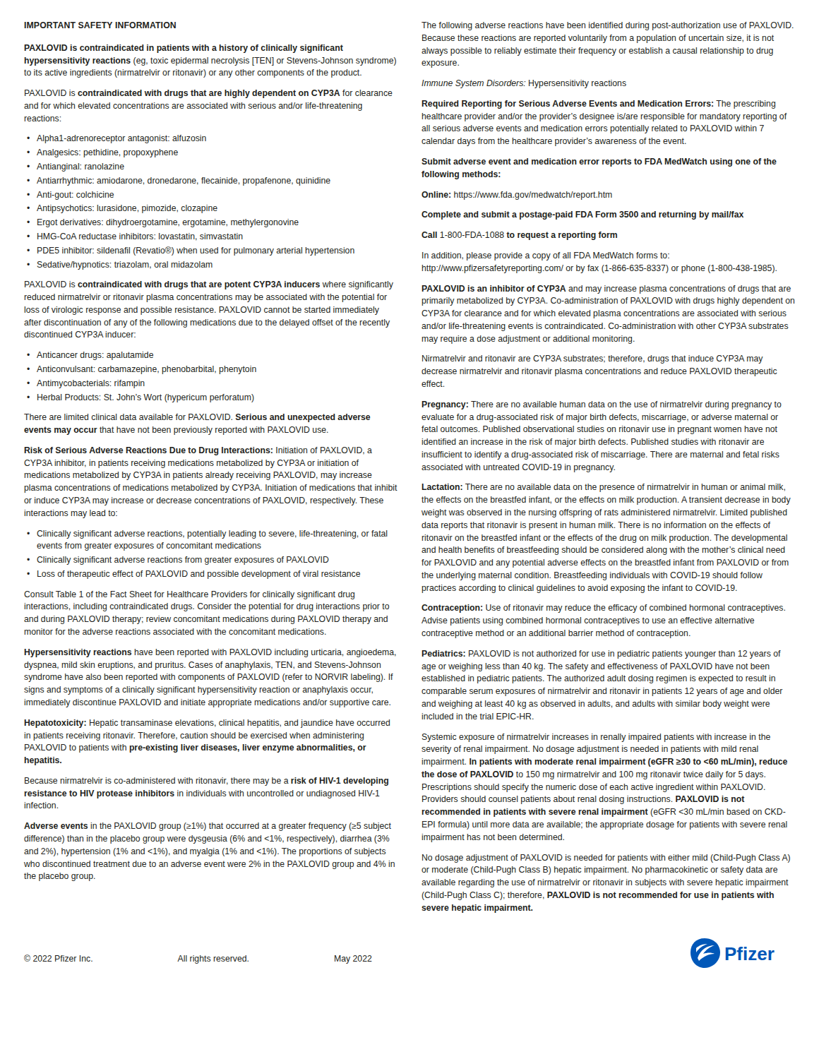IMPORTANT SAFETY INFORMATION
PAXLOVID is contraindicated in patients with a history of clinically significant hypersensitivity reactions (eg, toxic epidermal necrolysis [TEN] or Stevens-Johnson syndrome) to its active ingredients (nirmatrelvir or ritonavir) or any other components of the product.
PAXLOVID is contraindicated with drugs that are highly dependent on CYP3A for clearance and for which elevated concentrations are associated with serious and/or life-threatening reactions:
Alpha1-adrenoreceptor antagonist: alfuzosin
Analgesics: pethidine, propoxyphene
Antianginal: ranolazine
Antiarrhythmic: amiodarone, dronedarone, flecainide, propafenone, quinidine
Anti-gout: colchicine
Antipsychotics: lurasidone, pimozide, clozapine
Ergot derivatives: dihydroergotamine, ergotamine, methylergonovine
HMG-CoA reductase inhibitors: lovastatin, simvastatin
PDE5 inhibitor: sildenafil (Revatio®) when used for pulmonary arterial hypertension
Sedative/hypnotics: triazolam, oral midazolam
PAXLOVID is contraindicated with drugs that are potent CYP3A inducers where significantly reduced nirmatrelvir or ritonavir plasma concentrations may be associated with the potential for loss of virologic response and possible resistance. PAXLOVID cannot be started immediately after discontinuation of any of the following medications due to the delayed offset of the recently discontinued CYP3A inducer:
Anticancer drugs: apalutamide
Anticonvulsant: carbamazepine, phenobarbital, phenytoin
Antimycobacterials: rifampin
Herbal Products: St. John’s Wort (hypericum perforatum)
There are limited clinical data available for PAXLOVID. Serious and unexpected adverse events may occur that have not been previously reported with PAXLOVID use.
Risk of Serious Adverse Reactions Due to Drug Interactions: Initiation of PAXLOVID, a CYP3A inhibitor, in patients receiving medications metabolized by CYP3A or initiation of medications metabolized by CYP3A in patients already receiving PAXLOVID, may increase plasma concentrations of medications metabolized by CYP3A. Initiation of medications that inhibit or induce CYP3A may increase or decrease concentrations of PAXLOVID, respectively. These interactions may lead to:
Clinically significant adverse reactions, potentially leading to severe, life-threatening, or fatal events from greater exposures of concomitant medications
Clinically significant adverse reactions from greater exposures of PAXLOVID
Loss of therapeutic effect of PAXLOVID and possible development of viral resistance
Consult Table 1 of the Fact Sheet for Healthcare Providers for clinically significant drug interactions, including contraindicated drugs. Consider the potential for drug interactions prior to and during PAXLOVID therapy; review concomitant medications during PAXLOVID therapy and monitor for the adverse reactions associated with the concomitant medications.
Hypersensitivity reactions have been reported with PAXLOVID including urticaria, angioedema, dyspnea, mild skin eruptions, and pruritus. Cases of anaphylaxis, TEN, and Stevens-Johnson syndrome have also been reported with components of PAXLOVID (refer to NORVIR labeling). If signs and symptoms of a clinically significant hypersensitivity reaction or anaphylaxis occur, immediately discontinue PAXLOVID and initiate appropriate medications and/or supportive care.
Hepatotoxicity: Hepatic transaminase elevations, clinical hepatitis, and jaundice have occurred in patients receiving ritonavir. Therefore, caution should be exercised when administering PAXLOVID to patients with pre-existing liver diseases, liver enzyme abnormalities, or hepatitis.
Because nirmatrelvir is co-administered with ritonavir, there may be a risk of HIV-1 developing resistance to HIV protease inhibitors in individuals with uncontrolled or undiagnosed HIV-1 infection.
Adverse events in the PAXLOVID group (≥1%) that occurred at a greater frequency (≥5 subject difference) than in the placebo group were dysgeusia (6% and <1%, respectively), diarrhea (3% and 2%), hypertension (1% and <1%), and myalgia (1% and <1%). The proportions of subjects who discontinued treatment due to an adverse event were 2% in the PAXLOVID group and 4% in the placebo group.
The following adverse reactions have been identified during post-authorization use of PAXLOVID. Because these reactions are reported voluntarily from a population of uncertain size, it is not always possible to reliably estimate their frequency or establish a causal relationship to drug exposure.
Immune System Disorders: Hypersensitivity reactions
Required Reporting for Serious Adverse Events and Medication Errors: The prescribing healthcare provider and/or the provider’s designee is/are responsible for mandatory reporting of all serious adverse events and medication errors potentially related to PAXLOVID within 7 calendar days from the healthcare provider’s awareness of the event.
Submit adverse event and medication error reports to FDA MedWatch using one of the following methods:
Online: https://www.fda.gov/medwatch/report.htm
Complete and submit a postage-paid FDA Form 3500 and returning by mail/fax
Call 1-800-FDA-1088 to request a reporting form
In addition, please provide a copy of all FDA MedWatch forms to: http://www.pfizersafetyreporting.com/ or by fax (1-866-635-8337) or phone (1-800-438-1985).
PAXLOVID is an inhibitor of CYP3A and may increase plasma concentrations of drugs that are primarily metabolized by CYP3A. Co-administration of PAXLOVID with drugs highly dependent on CYP3A for clearance and for which elevated plasma concentrations are associated with serious and/or life-threatening events is contraindicated. Co-administration with other CYP3A substrates may require a dose adjustment or additional monitoring.
Nirmatrelvir and ritonavir are CYP3A substrates; therefore, drugs that induce CYP3A may decrease nirmatrelvir and ritonavir plasma concentrations and reduce PAXLOVID therapeutic effect.
Pregnancy: There are no available human data on the use of nirmatrelvir during pregnancy to evaluate for a drug-associated risk of major birth defects, miscarriage, or adverse maternal or fetal outcomes. Published observational studies on ritonavir use in pregnant women have not identified an increase in the risk of major birth defects. Published studies with ritonavir are insufficient to identify a drug-associated risk of miscarriage. There are maternal and fetal risks associated with untreated COVID-19 in pregnancy.
Lactation: There are no available data on the presence of nirmatrelvir in human or animal milk, the effects on the breastfed infant, or the effects on milk production. A transient decrease in body weight was observed in the nursing offspring of rats administered nirmatrelvir. Limited published data reports that ritonavir is present in human milk. There is no information on the effects of ritonavir on the breastfed infant or the effects of the drug on milk production. The developmental and health benefits of breastfeeding should be considered along with the mother’s clinical need for PAXLOVID and any potential adverse effects on the breastfed infant from PAXLOVID or from the underlying maternal condition. Breastfeeding individuals with COVID-19 should follow practices according to clinical guidelines to avoid exposing the infant to COVID-19.
Contraception: Use of ritonavir may reduce the efficacy of combined hormonal contraceptives. Advise patients using combined hormonal contraceptives to use an effective alternative contraceptive method or an additional barrier method of contraception.
Pediatrics: PAXLOVID is not authorized for use in pediatric patients younger than 12 years of age or weighing less than 40 kg. The safety and effectiveness of PAXLOVID have not been established in pediatric patients. The authorized adult dosing regimen is expected to result in comparable serum exposures of nirmatrelvir and ritonavir in patients 12 years of age and older and weighing at least 40 kg as observed in adults, and adults with similar body weight were included in the trial EPIC-HR.
Systemic exposure of nirmatrelvir increases in renally impaired patients with increase in the severity of renal impairment. No dosage adjustment is needed in patients with mild renal impairment. In patients with moderate renal impairment (eGFR ≥30 to <60 mL/min), reduce the dose of PAXLOVID to 150 mg nirmatrelvir and 100 mg ritonavir twice daily for 5 days. Prescriptions should specify the numeric dose of each active ingredient within PAXLOVID. Providers should counsel patients about renal dosing instructions. PAXLOVID is not recommended in patients with severe renal impairment (eGFR <30 mL/min based on CKD-EPI formula) until more data are available; the appropriate dosage for patients with severe renal impairment has not been determined.
No dosage adjustment of PAXLOVID is needed for patients with either mild (Child-Pugh Class A) or moderate (Child-Pugh Class B) hepatic impairment. No pharmacokinetic or safety data are available regarding the use of nirmatrelvir or ritonavir in subjects with severe hepatic impairment (Child-Pugh Class C); therefore, PAXLOVID is not recommended for use in patients with severe hepatic impairment.
© 2022 Pfizer Inc. All rights reserved. May 2022
Pfizer